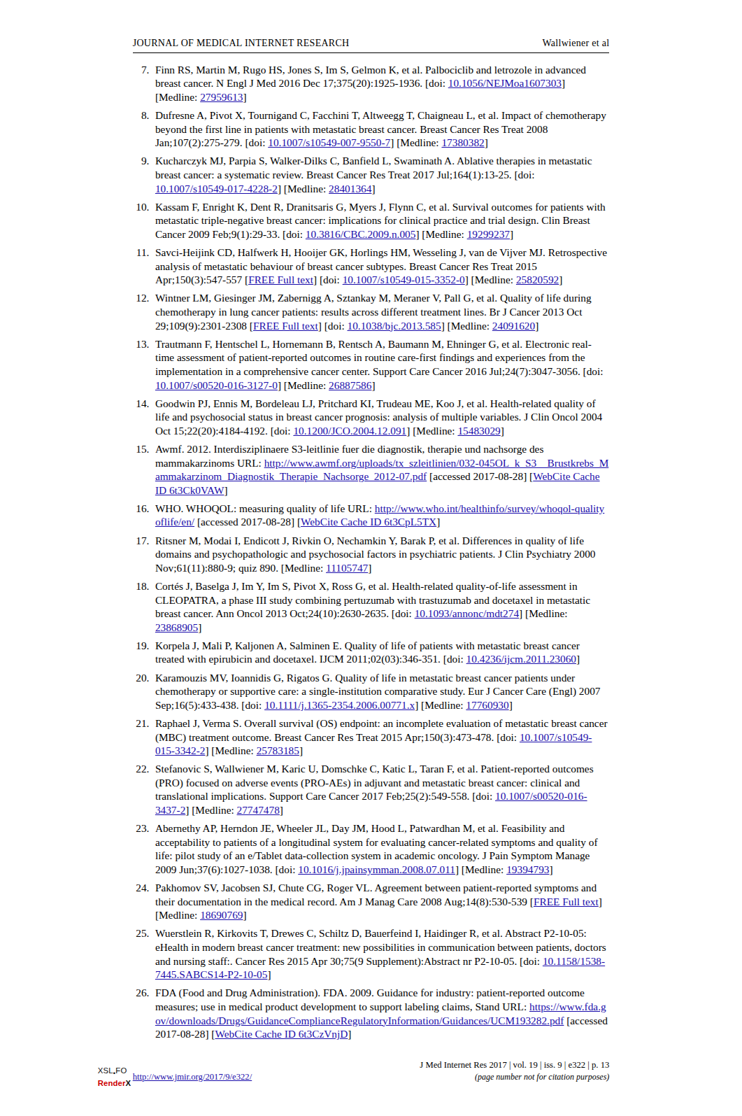Journal of Medical Internet Research
Wallwiener et al
7. Finn RS, Martin M, Rugo HS, Jones S, Im S, Gelmon K, et al. Palbociclib and letrozole in advanced breast cancer. N Engl J Med 2016 Dec 17;375(20):1925-1936. [doi: 10.1056/NEJMoa1607303] [Medline: 27959613]
8. Dufresne A, Pivot X, Tournigand C, Facchini T, Altweegg T, Chaigneau L, et al. Impact of chemotherapy beyond the first line in patients with metastatic breast cancer. Breast Cancer Res Treat 2008 Jan;107(2):275-279. [doi: 10.1007/s10549-007-9550-7] [Medline: 17380382]
9. Kucharczyk MJ, Parpia S, Walker-Dilks C, Banfield L, Swaminath A. Ablative therapies in metastatic breast cancer: a systematic review. Breast Cancer Res Treat 2017 Jul;164(1):13-25. [doi: 10.1007/s10549-017-4228-2] [Medline: 28401364]
10. Kassam F, Enright K, Dent R, Dranitsaris G, Myers J, Flynn C, et al. Survival outcomes for patients with metastatic triple-negative breast cancer: implications for clinical practice and trial design. Clin Breast Cancer 2009 Feb;9(1):29-33. [doi: 10.3816/CBC.2009.n.005] [Medline: 19299237]
11. Savci-Heijink CD, Halfwerk H, Hooijer GK, Horlings HM, Wesseling J, van de Vijver MJ. Retrospective analysis of metastatic behaviour of breast cancer subtypes. Breast Cancer Res Treat 2015 Apr;150(3):547-557 [FREE Full text] [doi: 10.1007/s10549-015-3352-0] [Medline: 25820592]
12. Wintner LM, Giesinger JM, Zabernigg A, Sztankay M, Meraner V, Pall G, et al. Quality of life during chemotherapy in lung cancer patients: results across different treatment lines. Br J Cancer 2013 Oct 29;109(9):2301-2308 [FREE Full text] [doi: 10.1038/bjc.2013.585] [Medline: 24091620]
13. Trautmann F, Hentschel L, Hornemann B, Rentsch A, Baumann M, Ehninger G, et al. Electronic real-time assessment of patient-reported outcomes in routine care-first findings and experiences from the implementation in a comprehensive cancer center. Support Care Cancer 2016 Jul;24(7):3047-3056. [doi: 10.1007/s00520-016-3127-0] [Medline: 26887586]
14. Goodwin PJ, Ennis M, Bordeleau LJ, Pritchard KI, Trudeau ME, Koo J, et al. Health-related quality of life and psychosocial status in breast cancer prognosis: analysis of multiple variables. J Clin Oncol 2004 Oct 15;22(20):4184-4192. [doi: 10.1200/JCO.2004.12.091] [Medline: 15483029]
15. Awmf. 2012. Interdisziplinaere S3-leitlinie fuer die diagnostik, therapie und nachsorge des mammakarzinoms URL: http://www.awmf.org/uploads/tx_szleitlinien/032-045OL_k_S3__Brustkrebs_Mammakarzinom_Diagnostik_Therapie_Nachsorge_2012-07.pdf [accessed 2017-08-28] [WebCite Cache ID 6t3Ck0VAW]
16. WHO. WHOQOL: measuring quality of life URL: http://www.who.int/healthinfo/survey/whoqol-qualityoflife/en/ [accessed 2017-08-28] [WebCite Cache ID 6t3CpL5TX]
17. Ritsner M, Modai I, Endicott J, Rivkin O, Nechamkin Y, Barak P, et al. Differences in quality of life domains and psychopathologic and psychosocial factors in psychiatric patients. J Clin Psychiatry 2000 Nov;61(11):880-9; quiz 890. [Medline: 11105747]
18. Cortés J, Baselga J, Im Y, Im S, Pivot X, Ross G, et al. Health-related quality-of-life assessment in CLEOPATRA, a phase III study combining pertuzumab with trastuzumab and docetaxel in metastatic breast cancer. Ann Oncol 2013 Oct;24(10):2630-2635. [doi: 10.1093/annonc/mdt274] [Medline: 23868905]
19. Korpela J, Mali P, Kaljonen A, Salminen E. Quality of life of patients with metastatic breast cancer treated with epirubicin and docetaxel. IJCM 2011;02(03):346-351. [doi: 10.4236/ijcm.2011.23060]
20. Karamouzis MV, Ioannidis G, Rigatos G. Quality of life in metastatic breast cancer patients under chemotherapy or supportive care: a single-institution comparative study. Eur J Cancer Care (Engl) 2007 Sep;16(5):433-438. [doi: 10.1111/j.1365-2354.2006.00771.x] [Medline: 17760930]
21. Raphael J, Verma S. Overall survival (OS) endpoint: an incomplete evaluation of metastatic breast cancer (MBC) treatment outcome. Breast Cancer Res Treat 2015 Apr;150(3):473-478. [doi: 10.1007/s10549-015-3342-2] [Medline: 25783185]
22. Stefanovic S, Wallwiener M, Karic U, Domschke C, Katic L, Taran F, et al. Patient-reported outcomes (PRO) focused on adverse events (PRO-AEs) in adjuvant and metastatic breast cancer: clinical and translational implications. Support Care Cancer 2017 Feb;25(2):549-558. [doi: 10.1007/s00520-016-3437-2] [Medline: 27747478]
23. Abernethy AP, Herndon JE, Wheeler JL, Day JM, Hood L, Patwardhan M, et al. Feasibility and acceptability to patients of a longitudinal system for evaluating cancer-related symptoms and quality of life: pilot study of an e/Tablet data-collection system in academic oncology. J Pain Symptom Manage 2009 Jun;37(6):1027-1038. [doi: 10.1016/j.jpainsymman.2008.07.011] [Medline: 19394793]
24. Pakhomov SV, Jacobsen SJ, Chute CG, Roger VL. Agreement between patient-reported symptoms and their documentation in the medical record. Am J Manag Care 2008 Aug;14(8):530-539 [FREE Full text] [Medline: 18690769]
25. Wuerstlein R, Kirkovits T, Drewes C, Schiltz D, Bauerfeind I, Haidinger R, et al. Abstract P2-10-05: eHealth in modern breast cancer treatment: new possibilities in communication between patients, doctors and nursing staff:. Cancer Res 2015 Apr 30;75(9 Supplement):Abstract nr P2-10-05. [doi: 10.1158/1538-7445.SABCS14-P2-10-05]
26. FDA (Food and Drug Administration). FDA. 2009. Guidance for industry: patient-reported outcome measures; use in medical product development to support labeling claims, Stand URL: https://www.fda.gov/downloads/Drugs/GuidanceComplianceRegulatoryInformation/Guidances/UCM193282.pdf [accessed 2017-08-28] [WebCite Cache ID 6t3CzVnjD]
http://www.jmir.org/2017/9/e322/
J Med Internet Res 2017 | vol. 19 | iss. 9 | e322 | p. 13 (page number not for citation purposes)
XSL•FO
Render X